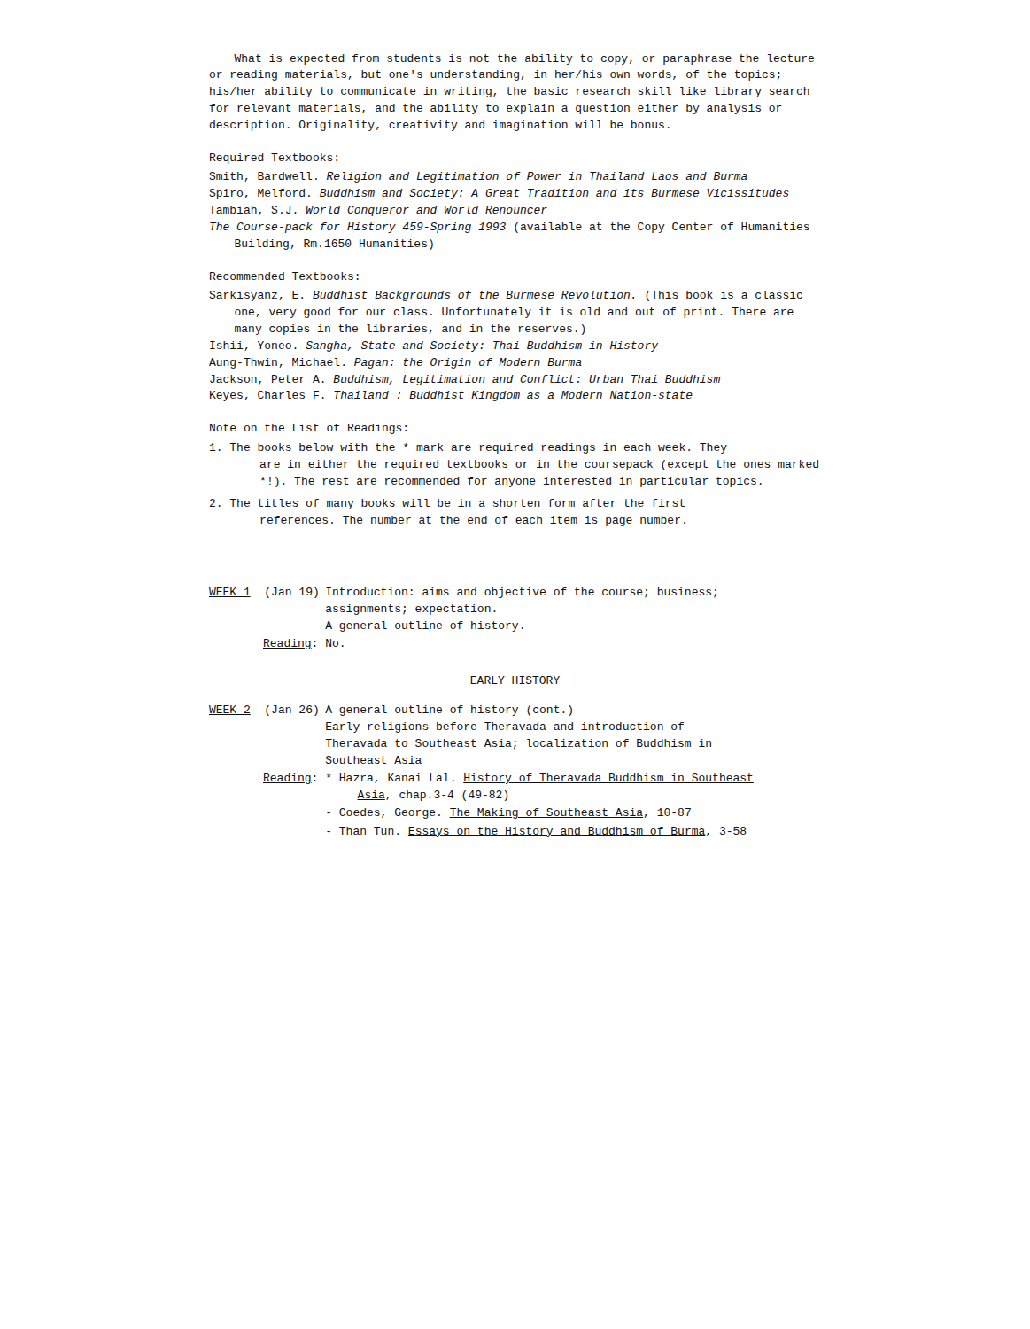What is expected from students is not the ability to copy, or paraphrase the lecture or reading materials, but one's understanding, in her/his own words, of the topics; his/her ability to communicate in writing, the basic research skill like library search for relevant materials, and the ability to explain a question either by analysis or description. Originality, creativity and imagination will be bonus.
Required Textbooks:
Smith, Bardwell. Religion and Legitimation of Power in Thailand Laos and Burma
Spiro, Melford. Buddhism and Society: A Great Tradition and its Burmese Vicissitudes
Tambiah, S.J. World Conqueror and World Renouncer
The Course-pack for History 459-Spring 1993 (available at the Copy Center of Humanities Building, Rm.1650 Humanities)
Recommended Textbooks:
Sarkisyanz, E. Buddhist Backgrounds of the Burmese Revolution. (This book is a classic one, very good for our class. Unfortunately it is old and out of print. There are many copies in the libraries, and in the reserves.)
Ishii, Yoneo. Sangha, State and Society: Thai Buddhism in History
Aung-Thwin, Michael. Pagan: the Origin of Modern Burma
Jackson, Peter A. Buddhism, Legitimation and Conflict: Urban Thai Buddhism
Keyes, Charles F. Thailand : Buddhist Kingdom as a Modern Nation-state
Note on the List of Readings:
1. The books below with the * mark are required readings in each week. They are in either the required textbooks or in the coursepack (except the ones marked *!). The rest are recommended for anyone interested in particular topics.
2. The titles of many books will be in a shorten form after the first references. The number at the end of each item is page number.
| WEEK 1 (Jan 19) | Introduction: aims and objective of the course; business; assignments; expectation. A general outline of history. |
| Reading : | No. |
EARLY HISTORY
| WEEK 2 (Jan 26) | A general outline of history (cont.) Early religions before Theravada and introduction of Theravada to Southeast Asia; localization of Buddhism in Southeast Asia |
| Reading : | * Hazra, Kanai Lal. History of Theravada Buddhism in Southeast Asia , chap.3-4 (49-82) - Coedes, George. The Making of Southeast Asia , 10-87 - Than Tun. Essays on the History and Buddhism of Burma , 3-58 |